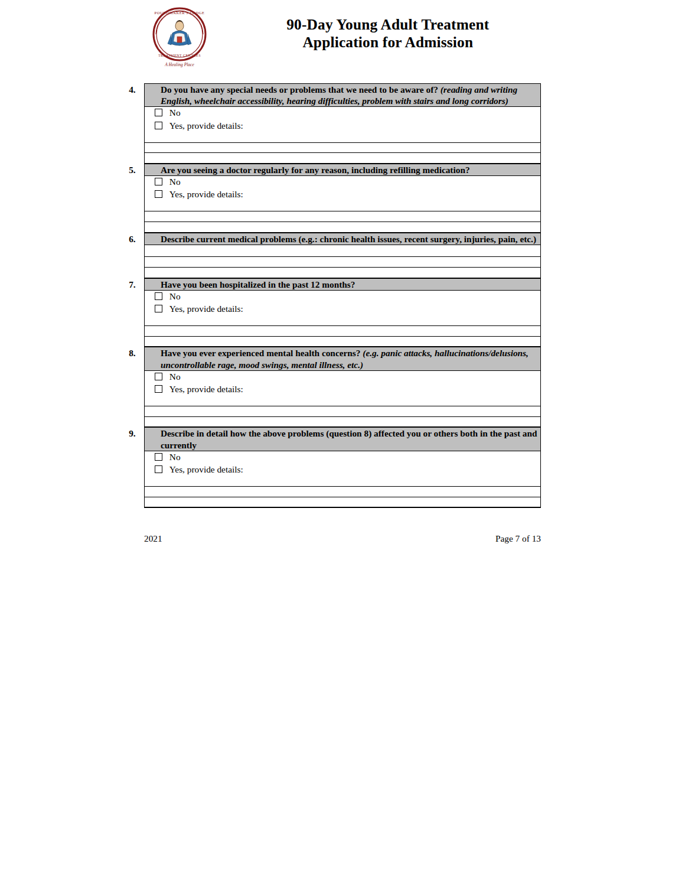POUNDMAKER'S LODGE TREATMENT CENTRES A Healing Place
90-Day Young Adult Treatment
Application for Admission
| 4. Do you have any special needs or problems that we need to be aware of? (reading and writing English, wheelchair accessibility, hearing difficulties, problem with stairs and long corridors) |
| No Yes, provide details: |
| 5. Are you seeing a doctor regularly for any reason, including refilling medication? |
| No Yes, provide details: |
| 6. Describe current medical problems (e.g.: chronic health issues, recent surgery, injuries, pain, etc.) |
| 7. Have you been hospitalized in the past 12 months? |
| No Yes, provide details: |
| 8. Have you ever experienced mental health concerns? (e.g. panic attacks, hallucinations/delusions, uncontrollable rage, mood swings, mental illness, etc.) |
| No Yes, provide details: |
| 9. Describe in detail how the above problems (question 8) affected you or others both in the past and currently |
| No Yes, provide details: |
2021
Page 7 of 13